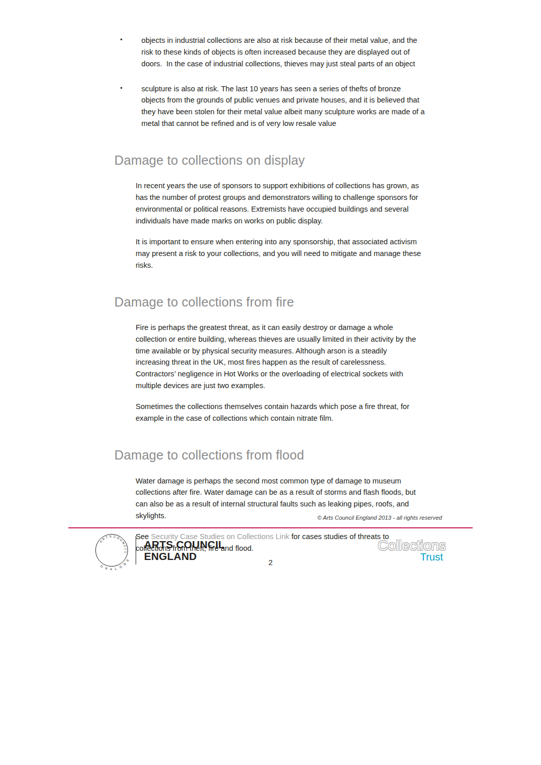objects in industrial collections are also at risk because of their metal value, and the risk to these kinds of objects is often increased because they are displayed out of doors. In the case of industrial collections, thieves may just steal parts of an object
sculpture is also at risk. The last 10 years has seen a series of thefts of bronze objects from the grounds of public venues and private houses, and it is believed that they have been stolen for their metal value albeit many sculpture works are made of a metal that cannot be refined and is of very low resale value
Damage to collections on display
In recent years the use of sponsors to support exhibitions of collections has grown, as has the number of protest groups and demonstrators willing to challenge sponsors for environmental or political reasons. Extremists have occupied buildings and several individuals have made marks on works on public display.
It is important to ensure when entering into any sponsorship, that associated activism may present a risk to your collections, and you will need to mitigate and manage these risks.
Damage to collections from fire
Fire is perhaps the greatest threat, as it can easily destroy or damage a whole collection or entire building, whereas thieves are usually limited in their activity by the time available or by physical security measures. Although arson is a steadily increasing threat in the UK, most fires happen as the result of carelessness. Contractors’ negligence in Hot Works or the overloading of electrical sockets with multiple devices are just two examples.
Sometimes the collections themselves contain hazards which pose a fire threat, for example in the case of collections which contain nitrate film.
Damage to collections from flood
Water damage is perhaps the second most common type of damage to museum collections after fire. Water damage can be as a result of storms and flash floods, but can also be as a result of internal structural faults such as leaking pipes, roofs, and skylights.
See Security Case Studies on Collections Link for cases studies of threats to collections from theft, fire and flood.
© Arts Council England 2013 - all rights reserved
A R T S C O U N C I L E N G L A N D
ARTS COUNCIL
ENGLAND
2
Collections
Trust